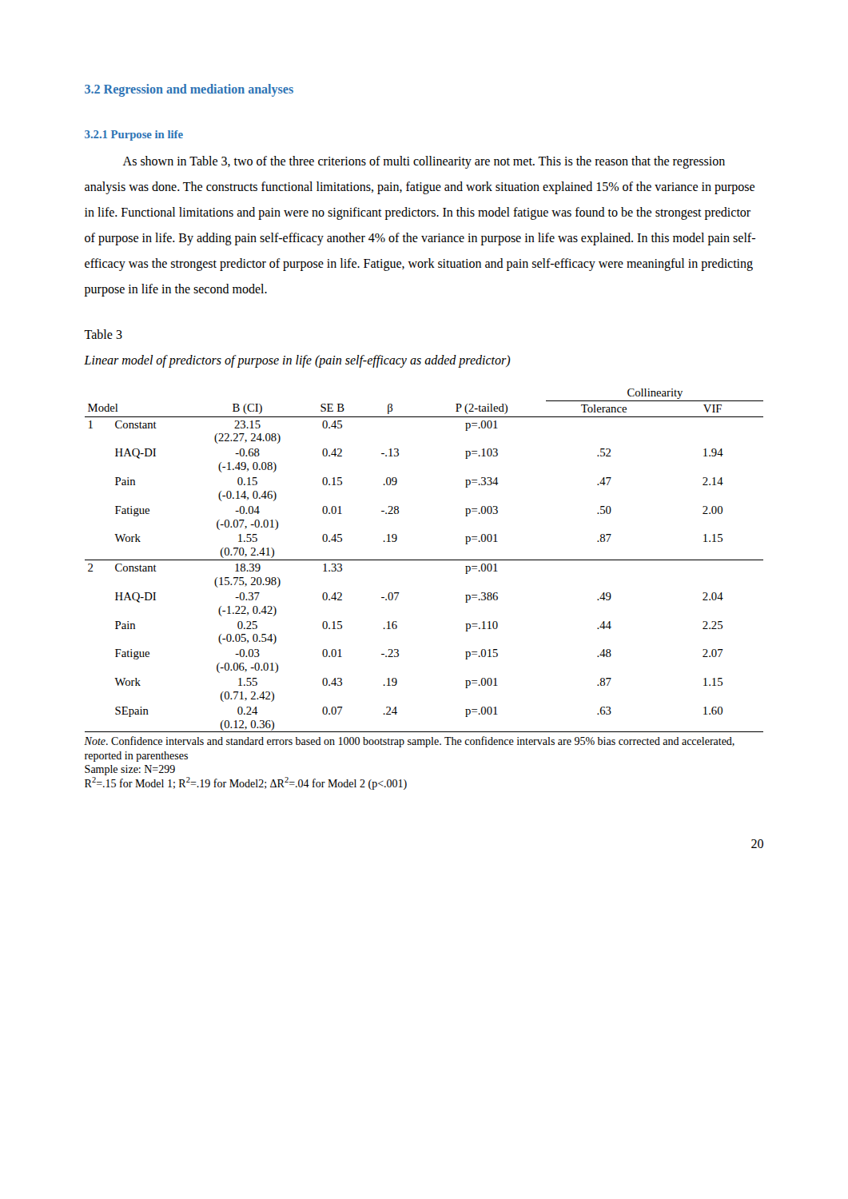3.2 Regression and mediation analyses
3.2.1 Purpose in life
As shown in Table 3, two of the three criterions of multi collinearity are not met. This is the reason that the regression analysis was done. The constructs functional limitations, pain, fatigue and work situation explained 15% of the variance in purpose in life. Functional limitations and pain were no significant predictors. In this model fatigue was found to be the strongest predictor of purpose in life. By adding pain self-efficacy another 4% of the variance in purpose in life was explained. In this model pain self-efficacy was the strongest predictor of purpose in life. Fatigue, work situation and pain self-efficacy were meaningful in predicting purpose in life in the second model.
Table 3
Linear model of predictors of purpose in life (pain self-efficacy as added predictor)
| | Collinearity |
| Model | B (CI) | SE B | β | P (2-tailed) | Tolerance | VIF |
| 1 | Constant | 23.15 (22.27, 24.08) | 0.45 | | p=.001 | | |
| | HAQ-DI | -0.68 (-1.49, 0.08) | 0.42 | -.13 | p=.103 | .52 | 1.94 |
| | Pain | 0.15 (-0.14, 0.46) | 0.15 | .09 | p=.334 | .47 | 2.14 |
| | Fatigue | -0.04 (-0.07, -0.01) | 0.01 | -.28 | p=.003 | .50 | 2.00 |
| | Work | 1.55 (0.70, 2.41) | 0.45 | .19 | p=.001 | .87 | 1.15 |
| 2 | Constant | 18.39 (15.75, 20.98) | 1.33 | | p=.001 | | |
| | HAQ-DI | -0.37 (-1.22, 0.42) | 0.42 | -.07 | p=.386 | .49 | 2.04 |
| | Pain | 0.25 (-0.05, 0.54) | 0.15 | .16 | p=.110 | .44 | 2.25 |
| | Fatigue | -0.03 (-0.06, -0.01) | 0.01 | -.23 | p=.015 | .48 | 2.07 |
| | Work | 1.55 (0.71, 2.42) | 0.43 | .19 | p=.001 | .87 | 1.15 |
| | SEpain | 0.24 (0.12, 0.36) | 0.07 | .24 | p=.001 | .63 | 1.60 |
Note. Confidence intervals and standard errors based on 1000 bootstrap sample. The confidence intervals are 95% bias corrected and accelerated, reported in parentheses
Sample size: N=299
R2=.15 for Model 1; R2=.19 for Model2; ΔR2=.04 for Model 2 (p<.001)
20